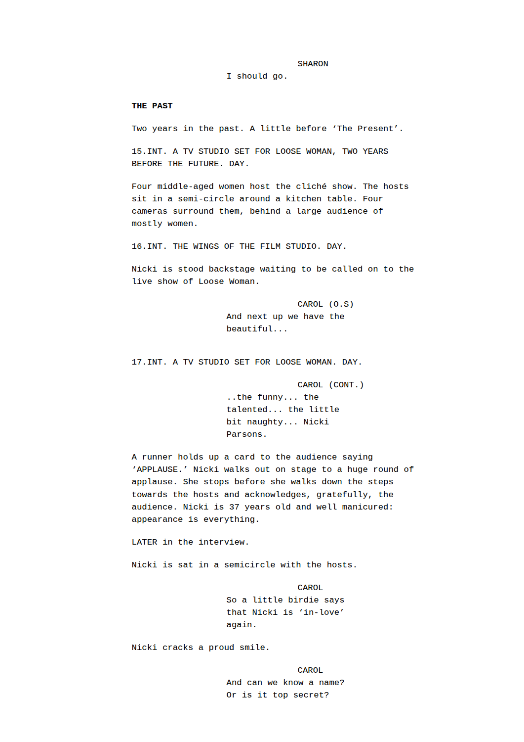SHARON
I should go.
THE PAST
Two years in the past. A little before ‘The Present’.
15.INT. A TV STUDIO SET FOR LOOSE WOMAN, TWO YEARS BEFORE THE FUTURE. DAY.
Four middle-aged women host the cliché show. The hosts sit in a semi-circle around a kitchen table. Four cameras surround them, behind a large audience of mostly women.
16.INT. THE WINGS OF THE FILM STUDIO. DAY.
Nicki is stood backstage waiting to be called on to the live show of Loose Woman.
CAROL (O.S)
And next up we have the beautiful...
17.INT. A TV STUDIO SET FOR LOOSE WOMAN. DAY.
CAROL (CONT.)
..the funny... the talented... the little bit naughty... Nicki Parsons.
A runner holds up a card to the audience saying ‘APPLAUSE.’ Nicki walks out on stage to a huge round of applause. She stops before she walks down the steps towards the hosts and acknowledges, gratefully, the audience. Nicki is 37 years old and well manicured: appearance is everything.
LATER in the interview.
Nicki is sat in a semicircle with the hosts.
CAROL
So a little birdie says that Nicki is ‘in-love’ again.
Nicki cracks a proud smile.
CAROL
And can we know a name? Or is it top secret?